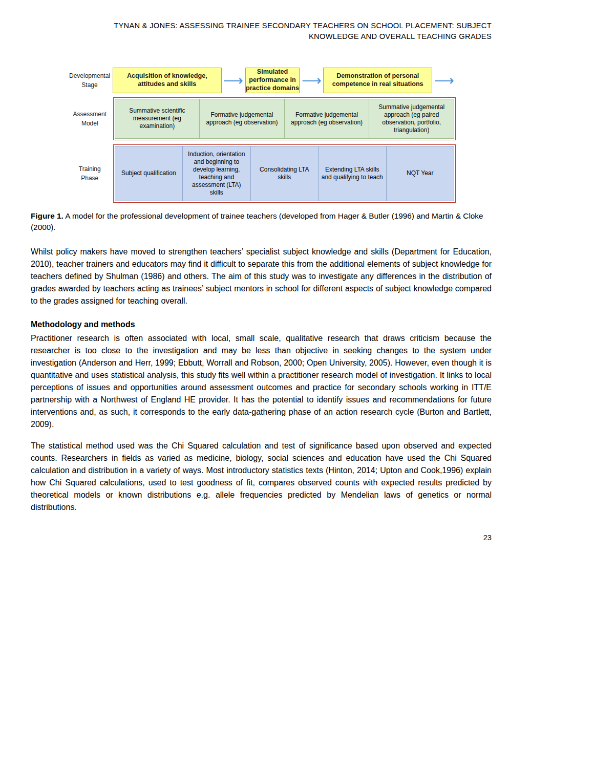TYNAN & JONES: ASSESSING TRAINEE SECONDARY TEACHERS ON SCHOOL PLACEMENT: SUBJECT
KNOWLEDGE AND OVERALL TEACHING GRADES
| Developmental Stage | Acquisition of knowledge, attitudes and skills | ⟶ | Simulated performance in practice domains | ⟶ | Demonstration of personal competence in real situations | ⟶ |
| Assessment Model | / Summative scientific measurement (eg examination) / Formative judgemental approach (eg observation) / Formative judgemental approach (eg observation) / Summative judgemental approach (eg paired observation, portfolio, triangulation) / |
| Training Phase | / Subject qualification / Induction, orientation and beginning to develop learning, teaching and assessment (LTA) skills / Consolidating LTA skills / Extending LTA skills and qualifying to teach / NQT Year / |
Figure 1. A model for the professional development of trainee teachers (developed from Hager & Butler (1996) and Martin & Cloke (2000).
Whilst policy makers have moved to strengthen teachers’ specialist subject knowledge and skills (Department for Education, 2010), teacher trainers and educators may find it difficult to separate this from the additional elements of subject knowledge for teachers defined by Shulman (1986) and others. The aim of this study was to investigate any differences in the distribution of grades awarded by teachers acting as trainees’ subject mentors in school for different aspects of subject knowledge compared to the grades assigned for teaching overall.
Methodology and methods
Practitioner research is often associated with local, small scale, qualitative research that draws criticism because the researcher is too close to the investigation and may be less than objective in seeking changes to the system under investigation (Anderson and Herr, 1999; Ebbutt, Worrall and Robson, 2000; Open University, 2005). However, even though it is quantitative and uses statistical analysis, this study fits well within a practitioner research model of investigation. It links to local perceptions of issues and opportunities around assessment outcomes and practice for secondary schools working in ITT/E partnership with a Northwest of England HE provider. It has the potential to identify issues and recommendations for future interventions and, as such, it corresponds to the early data-gathering phase of an action research cycle (Burton and Bartlett, 2009).
The statistical method used was the Chi Squared calculation and test of significance based upon observed and expected counts. Researchers in fields as varied as medicine, biology, social sciences and education have used the Chi Squared calculation and distribution in a variety of ways. Most introductory statistics texts (Hinton, 2014; Upton and Cook,1996) explain how Chi Squared calculations, used to test goodness of fit, compares observed counts with expected results predicted by theoretical models or known distributions e.g. allele frequencies predicted by Mendelian laws of genetics or normal distributions.
23